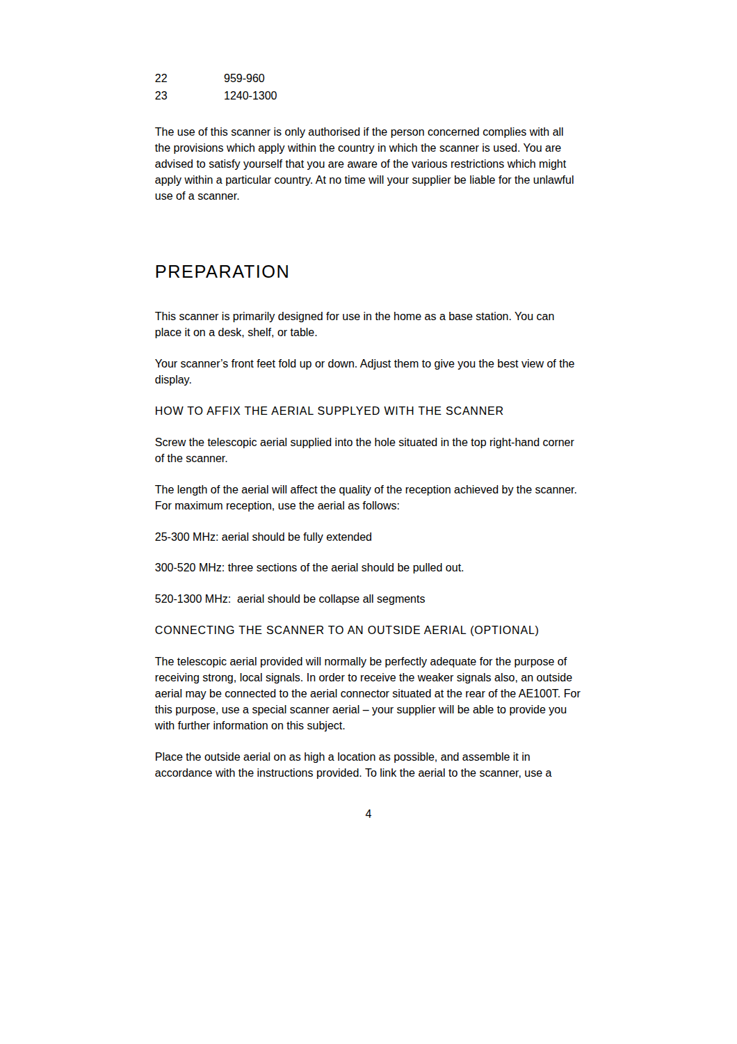| 22 | 959-960 |
| 23 | 1240-1300 |
The use of this scanner is only authorised if the person concerned complies with all the provisions which apply within the country in which the scanner is used. You are advised to satisfy yourself that you are aware of the various restrictions which might apply within a particular country. At no time will your supplier be liable for the unlawful use of a scanner.
PREPARATION
This scanner is primarily designed for use in the home as a base station. You can place it on a desk, shelf, or table.
Your scanner’s front feet fold up or down. Adjust them to give you the best view of the display.
HOW TO AFFIX THE AERIAL SUPPLYED WITH THE SCANNER
Screw the telescopic aerial supplied into the hole situated in the top right-hand corner of the scanner.
The length of the aerial will affect the quality of the reception achieved by the scanner. For maximum reception, use the aerial as follows:
25-300 MHz: aerial should be fully extended
300-520 MHz: three sections of the aerial should be pulled out.
520-1300 MHz: aerial should be collapse all segments
CONNECTING THE SCANNER TO AN OUTSIDE AERIAL (OPTIONAL)
The telescopic aerial provided will normally be perfectly adequate for the purpose of receiving strong, local signals. In order to receive the weaker signals also, an outside aerial may be connected to the aerial connector situated at the rear of the AE100T. For this purpose, use a special scanner aerial – your supplier will be able to provide you with further information on this subject.
Place the outside aerial on as high a location as possible, and assemble it in accordance with the instructions provided. To link the aerial to the scanner, use a
4